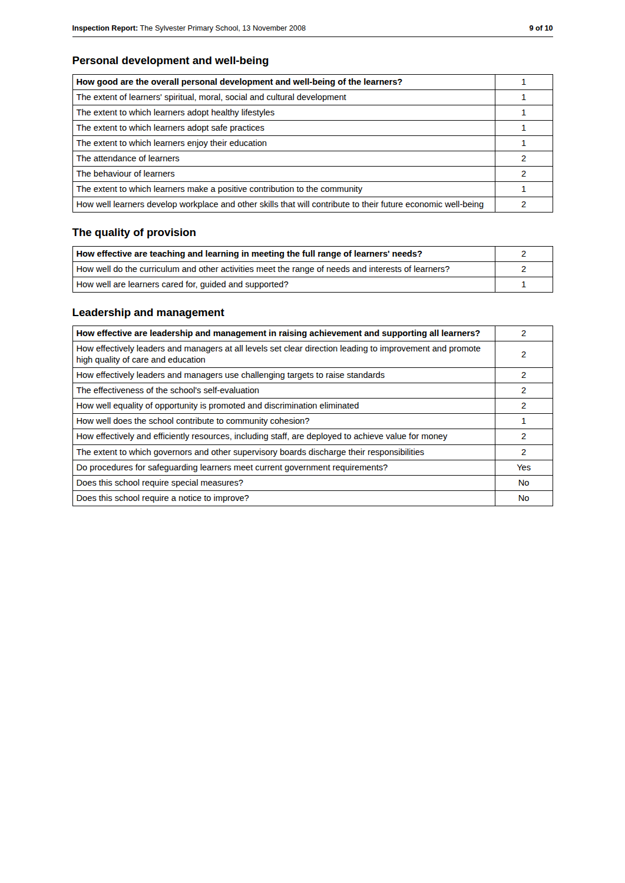Inspection Report: The Sylvester Primary School, 13 November 2008
9 of 10
Personal development and well-being
| How good are the overall personal development and well-being of the learners? | 1 |
| The extent of learners' spiritual, moral, social and cultural development | 1 |
| The extent to which learners adopt healthy lifestyles | 1 |
| The extent to which learners adopt safe practices | 1 |
| The extent to which learners enjoy their education | 1 |
| The attendance of learners | 2 |
| The behaviour of learners | 2 |
| The extent to which learners make a positive contribution to the community | 1 |
| How well learners develop workplace and other skills that will contribute to their future economic well-being | 2 |
The quality of provision
| How effective are teaching and learning in meeting the full range of learners' needs? | 2 |
| How well do the curriculum and other activities meet the range of needs and interests of learners? | 2 |
| How well are learners cared for, guided and supported? | 1 |
Leadership and management
| How effective are leadership and management in raising achievement and supporting all learners? | 2 |
| How effectively leaders and managers at all levels set clear direction leading to improvement and promote high quality of care and education | 2 |
| How effectively leaders and managers use challenging targets to raise standards | 2 |
| The effectiveness of the school's self-evaluation | 2 |
| How well equality of opportunity is promoted and discrimination eliminated | 2 |
| How well does the school contribute to community cohesion? | 1 |
| How effectively and efficiently resources, including staff, are deployed to achieve value for money | 2 |
| The extent to which governors and other supervisory boards discharge their responsibilities | 2 |
| Do procedures for safeguarding learners meet current government requirements? | Yes |
| Does this school require special measures? | No |
| Does this school require a notice to improve? | No |